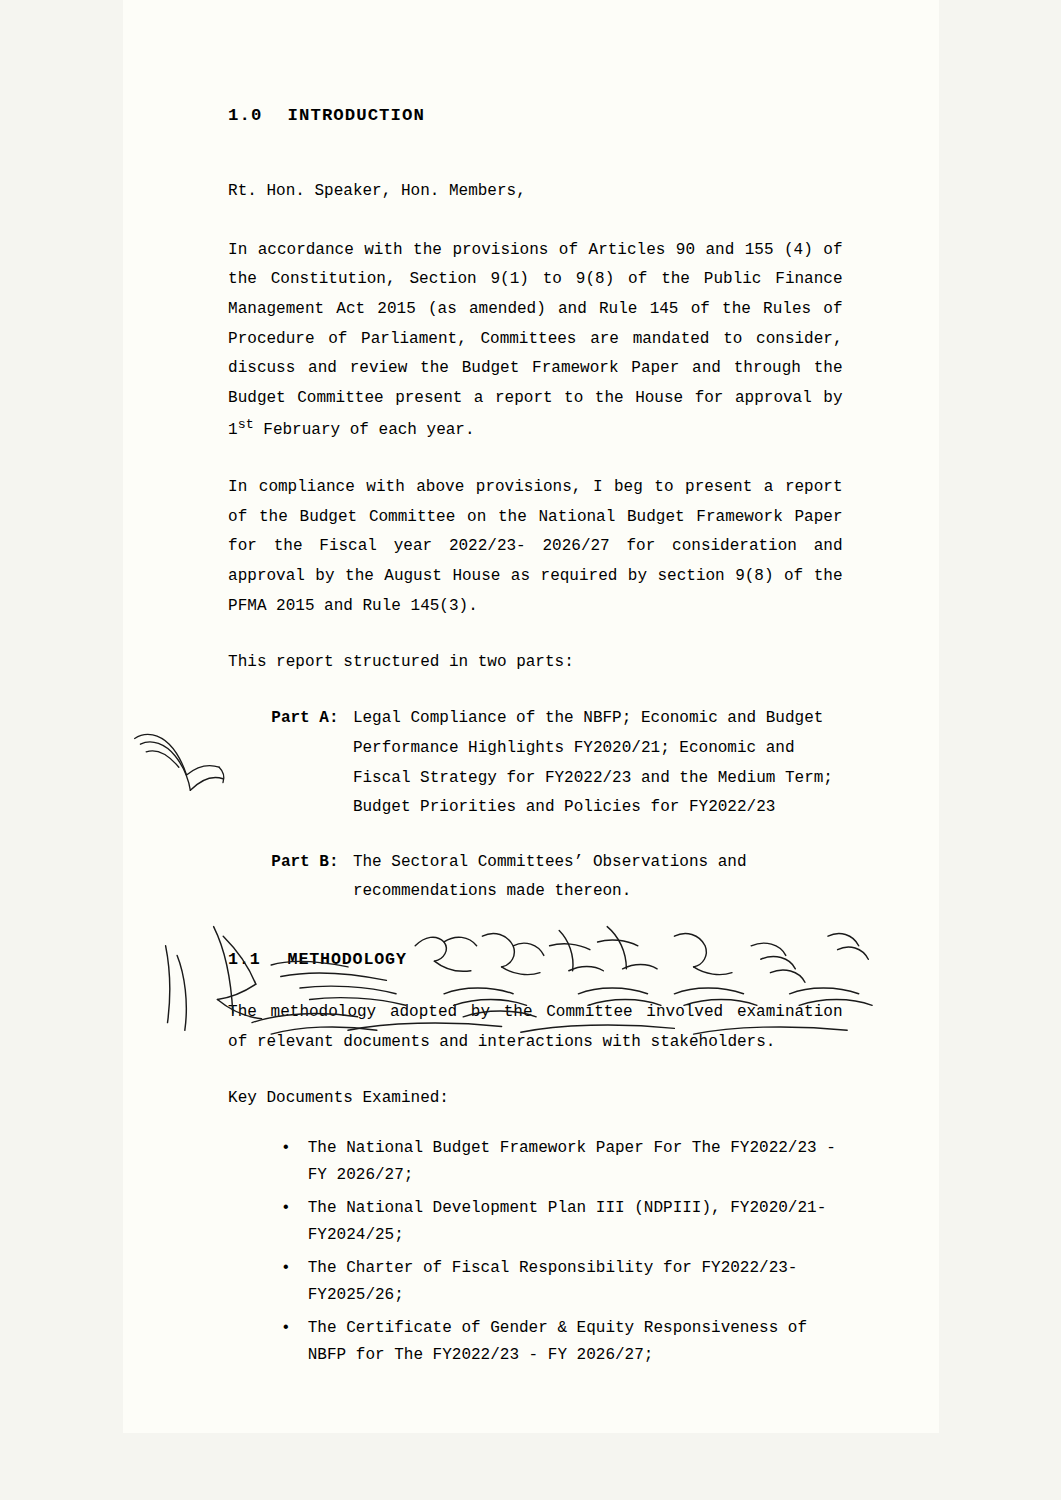1.0 INTRODUCTION
Rt. Hon. Speaker, Hon. Members,
In accordance with the provisions of Articles 90 and 155 (4) of the Constitution, Section 9(1) to 9(8) of the Public Finance Management Act 2015 (as amended) and Rule 145 of the Rules of Procedure of Parliament, Committees are mandated to consider, discuss and review the Budget Framework Paper and through the Budget Committee present a report to the House for approval by 1st February of each year.
In compliance with above provisions, I beg to present a report of the Budget Committee on the National Budget Framework Paper for the Fiscal year 2022/23- 2026/27 for consideration and approval by the August House as required by section 9(8) of the PFMA 2015 and Rule 145(3).
This report structured in two parts:
Part A:
Legal Compliance of the NBFP; Economic and Budget Performance Highlights FY2020/21; Economic and Fiscal Strategy for FY2022/23 and the Medium Term; Budget Priorities and Policies for FY2022/23
Part B:
The Sectoral Committees’ Observations and recommendations made thereon.
1.1 METHODOLOGY
The methodology adopted by the Committee involved examination of relevant documents and interactions with stakeholders.
Key Documents Examined:
The National Budget Framework Paper For The FY2022/23 - FY 2026/27;
The National Development Plan III (NDPIII), FY2020/21-FY2024/25;
The Charter of Fiscal Responsibility for FY2022/23-FY2025/26;
The Certificate of Gender & Equity Responsiveness of NBFP for The FY2022/23 - FY 2026/27;